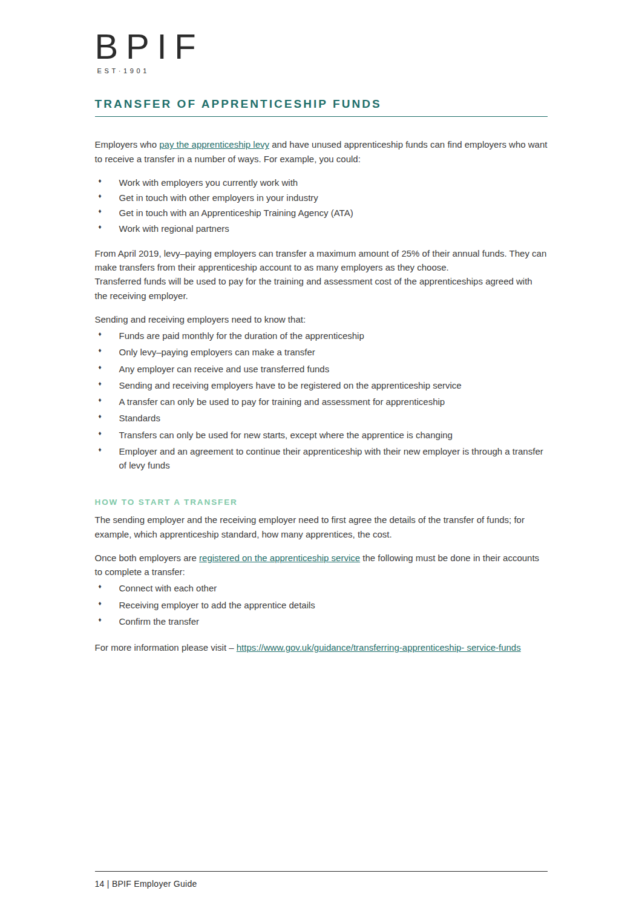BPIF EST·1901
Transfer of Apprenticeship Funds
Employers who pay the apprenticeship levy and have unused apprenticeship funds can find employers who want to receive a transfer in a number of ways. For example, you could:
Work with employers you currently work with
Get in touch with other employers in your industry
Get in touch with an Apprenticeship Training Agency (ATA)
Work with regional partners
From April 2019, levy–paying employers can transfer a maximum amount of 25% of their annual funds. They can make transfers from their apprenticeship account to as many employers as they choose.
Transferred funds will be used to pay for the training and assessment cost of the apprenticeships agreed with the receiving employer.
Sending and receiving employers need to know that:
Funds are paid monthly for the duration of the apprenticeship
Only levy–paying employers can make a transfer
Any employer can receive and use transferred funds
Sending and receiving employers have to be registered on the apprenticeship service
A transfer can only be used to pay for training and assessment for apprenticeship
Standards
Transfers can only be used for new starts, except where the apprentice is changing
Employer and an agreement to continue their apprenticeship with their new employer is through a transfer of levy funds
How to start a transfer
The sending employer and the receiving employer need to first agree the details of the transfer of funds; for example, which apprenticeship standard, how many apprentices, the cost.
Once both employers are registered on the apprenticeship service the following must be done in their accounts to complete a transfer:
Connect with each other
Receiving employer to add the apprentice details
Confirm the transfer
For more information please visit – https://www.gov.uk/guidance/transferring-apprenticeship- service-funds
14 | BPIF Employer Guide